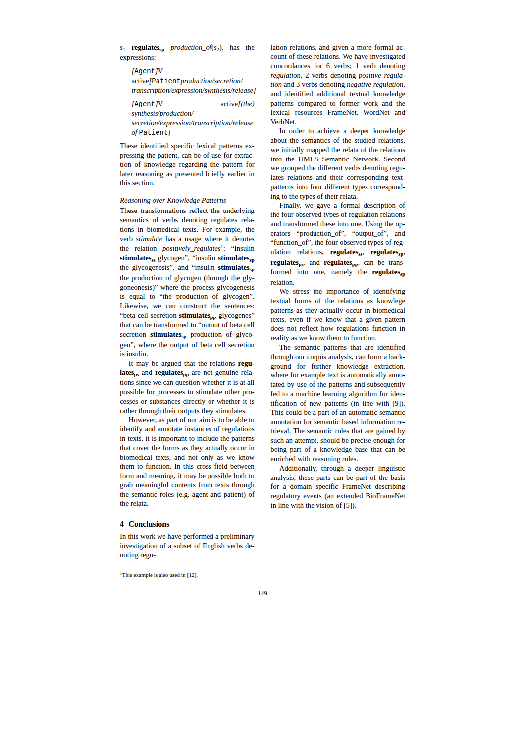s1 regulatessp production_of(s2), has the expressions:
[Agent]V − active[Patient production/secretion/ transcription/expression/synthesis/release]
[Agent]V − active[(the) synthesis/production/ secretion/expression/transcription/release of Patient]
These identified specific lexical patterns expressing the patient, can be of use for extraction of knowledge regarding the pattern for later reasoning as presented briefly earlier in this section.
Reasoning over Knowledge Patterns
These transformations reflect the underlying semantics of verbs denoting regulates relations in biomedical texts. For example, the verb stimulate has a usage where it denotes the relation positively_regulates1: “Insulin stimulatesss glycogen”, “insulin stimulatessp the glycogenesis”, and “insulin stimulatessp the production of glycogen (through the glygoneonesis)” where the process glycogenesis is equal to “the production of glycogen”. Likewise, we can construct the sentences: “beta cell secretion stimulatespp glycogenes” that can be transformed to “outout of beta cell secretion stimulatessp production of glycogen”, where the output of beta cell secretion is insulin.
It may be argued that the relations regulatesps and regulatespp are not genuine relations since we can question whether it is at all possible for processes to stimulate other processes or substances directly or whether it is rather through their outputs they stimulates.
However, as part of our aim is to be able to identify and annotate instances of regulations in texts, it is important to include the patterns that cover the forms as they actually occur in biomedical texts, and not only as we know them to function. In this cross field between form and meaning, it may be possible both to grab meaningful contents from texts through the semantic roles (e.g. agent and patient) of the relata.
4 Conclusions
In this work we have performed a preliminary investigation of a subset of English verbs denoting regu-
1This example is also used in [12].
lation relations, and given a more formal account of these relations. We have investigated concordances for 6 verbs; 1 verb denoting regulation, 2 verbs denoting positive regulation and 3 verbs denoting negative regulation, and identified additional textual knowledge patterns compared to former work and the lexical resources FrameNet, WordNet and VerbNet.
In order to achieve a deeper knowledge about the semantics of the studied relations, we initially mapped the relata of the relations into the UMLS Semantic Network. Second we grouped the different verbs denoting regulates relations and their corresponding text-patterns into four different types corresponding to the types of their relata.
Finally, we gave a formal description of the four observed types of regulation relations and transformed these into one. Using the operators “production_of”, “output_of”, and “function_of”, the four observed types of regulation relations, regulatesss, regulatessp, regulatesps, and regulatespp, can be transformed into one, namely the regulatessp relation.
We stress the importance of identifying textual forms of the relations as knowlege patterns as they actually occur in biomedical texts, even if we know that a given pattern does not reflect how regulations function in reality as we know them to function.
The semantic patterns that are identified through our corpus analysis, can form a background for further knowledge extraction, where for example text is automatically annotated by use of the patterns and subsequently fed to a machine learning algorithm for identification of new patterns (in line with [9]). This could be a part of an automatic semantic annotation for semantic based information retrieval. The semantic roles that are gained by such an attempt, should be precise enough for being part of a knowledge base that can be enriched with reasoning rules.
Additionally, through a deeper linguistic analysis, these parts can be part of the basis for a domain specific FrameNet describing regulatory events (an extended BioFrameNet in line with the vision of [5]).
149